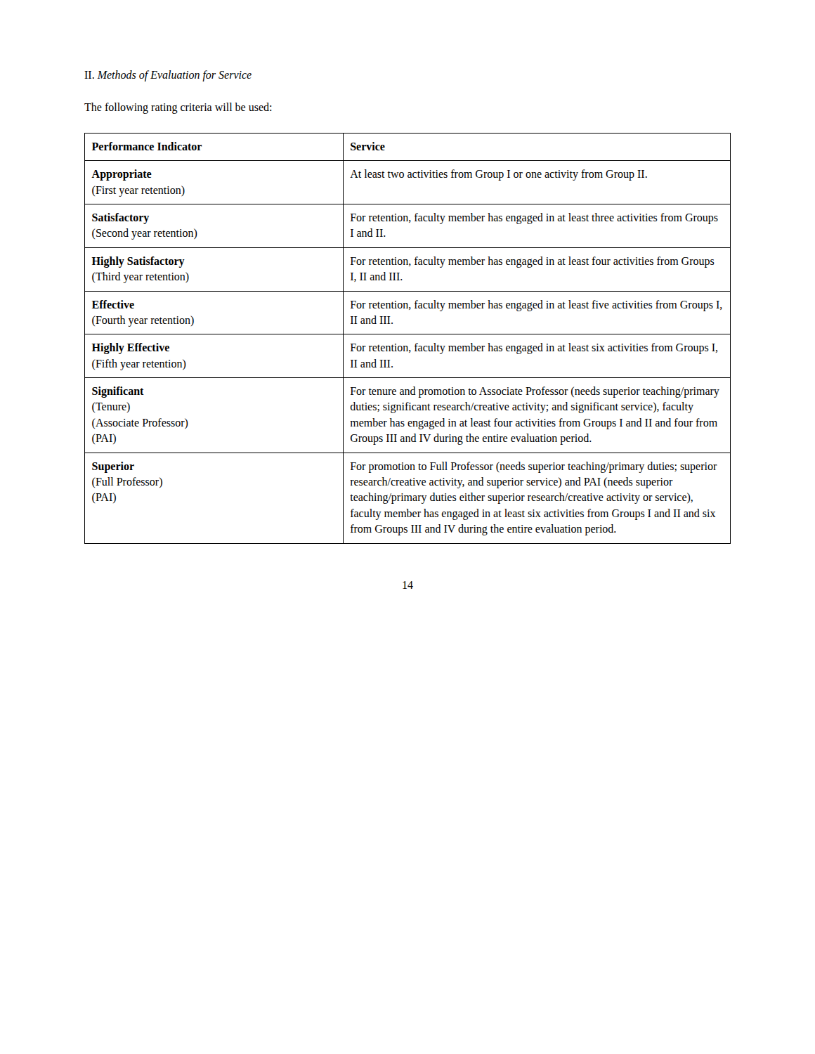II. Methods of Evaluation for Service
The following rating criteria will be used:
| Performance Indicator | Service |
| --- | --- |
| Appropriate (First year retention) | At least two activities from Group I or one activity from Group II. |
| Satisfactory (Second year retention) | For retention, faculty member has engaged in at least three activities from Groups I and II. |
| Highly Satisfactory (Third year retention) | For retention, faculty member has engaged in at least four activities from Groups I, II and III. |
| Effective (Fourth year retention) | For retention, faculty member has engaged in at least five activities from Groups I, II and III. |
| Highly Effective (Fifth year retention) | For retention, faculty member has engaged in at least six activities from Groups I, II and III. |
| Significant (Tenure) (Associate Professor) (PAI) | For tenure and promotion to Associate Professor (needs superior teaching/primary duties; significant research/creative activity; and significant service), faculty member has engaged in at least four activities from Groups I and II and four from Groups III and IV during the entire evaluation period. |
| Superior (Full Professor) (PAI) | For promotion to Full Professor (needs superior teaching/primary duties; superior research/creative activity, and superior service) and PAI (needs superior teaching/primary duties either superior research/creative activity or service), faculty member has engaged in at least six activities from Groups I and II and six from Groups III and IV during the entire evaluation period. |
14